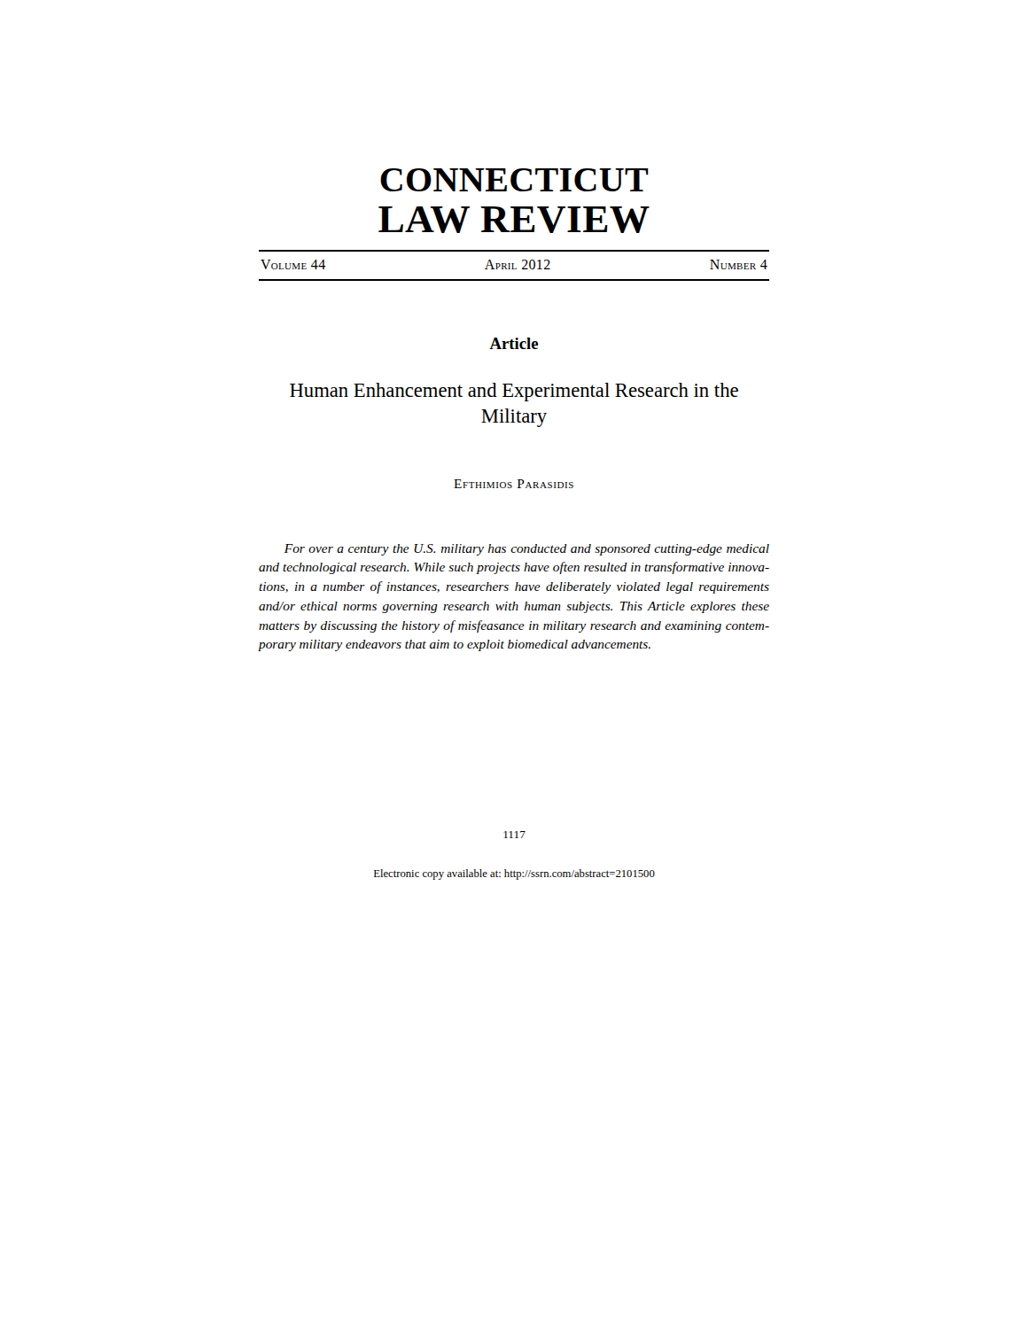CONNECTICUT
LAW REVIEW
Volume 44 April 2012 Number 4
Article
Human Enhancement and Experimental Research in the Military
Efthimios Parasidis
For over a century the U.S. military has conducted and sponsored cutting-edge medical and technological research. While such projects have often resulted in transformative innovations, in a number of instances, researchers have deliberately violated legal requirements and/or ethical norms governing research with human subjects. This Article explores these matters by discussing the history of misfeasance in military research and examining contemporary military endeavors that aim to exploit biomedical advancements.
1117
Electronic copy available at: http://ssrn.com/abstract=2101500